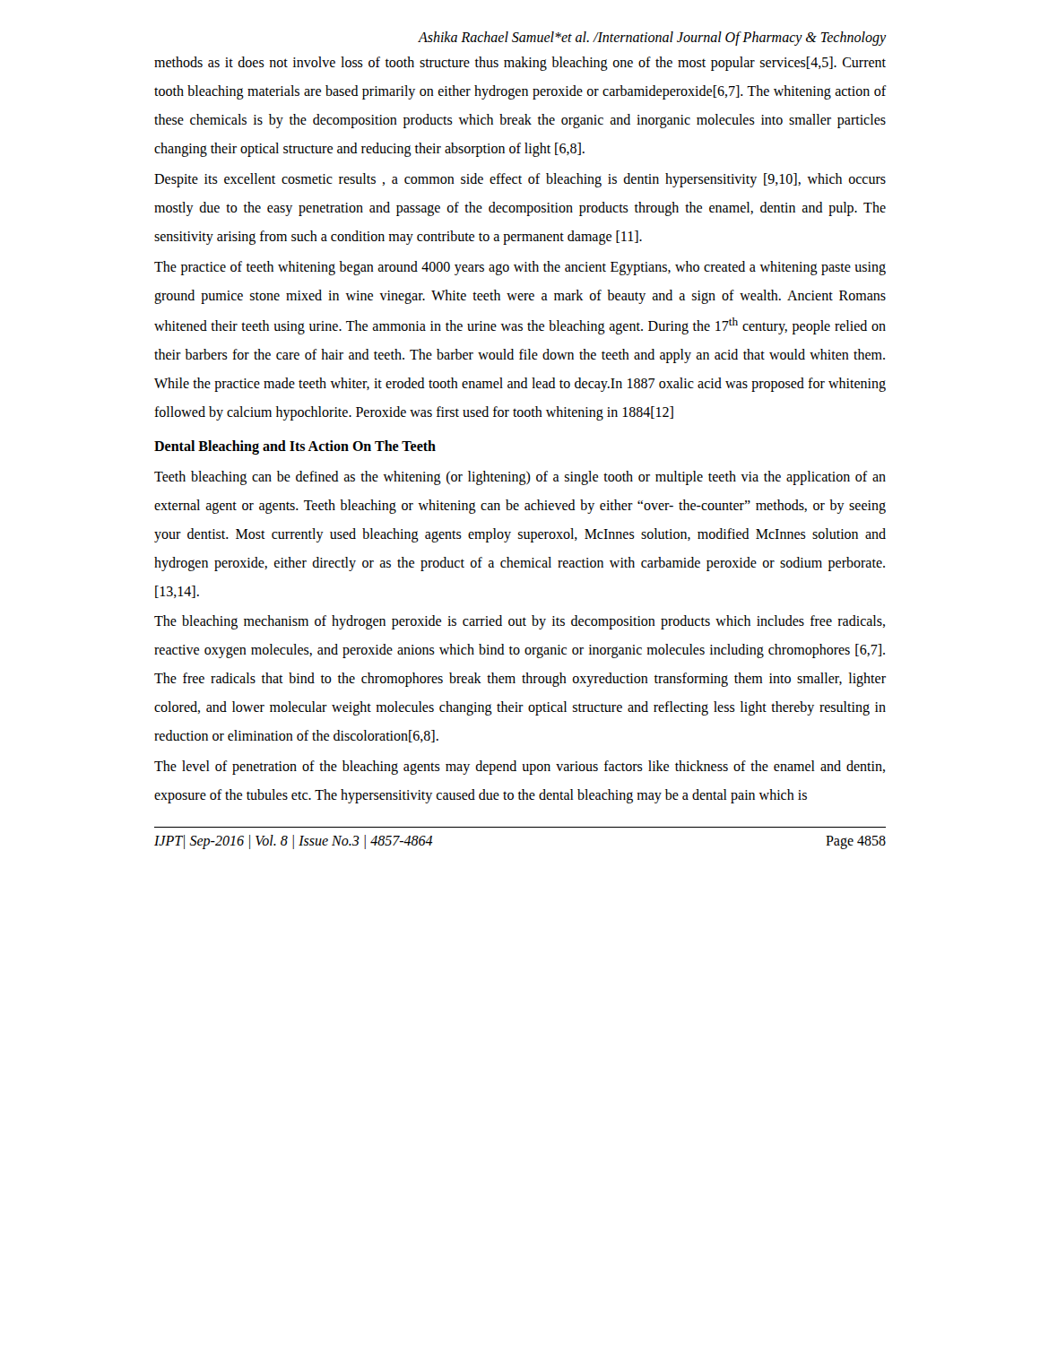Ashika Rachael Samuel*et al. /International Journal Of Pharmacy & Technology
methods as it does not involve loss of tooth structure thus making bleaching one of the most popular services[4,5]. Current tooth bleaching materials are based primarily on either hydrogen peroxide or carbamideperoxide[6,7]. The whitening action of these chemicals is by the decomposition products which break the organic and inorganic molecules into smaller particles changing their optical structure and reducing their absorption of light [6,8].
Despite its excellent cosmetic results , a common side effect of bleaching is dentin hypersensitivity [9,10], which occurs mostly due to the easy penetration and passage of the decomposition products through the enamel, dentin and pulp. The sensitivity arising from such a condition may contribute to a permanent damage [11].
The practice of teeth whitening began around 4000 years ago with the ancient Egyptians, who created a whitening paste using ground pumice stone mixed in wine vinegar. White teeth were a mark of beauty and a sign of wealth. Ancient Romans whitened their teeth using urine. The ammonia in the urine was the bleaching agent. During the 17th century, people relied on their barbers for the care of hair and teeth. The barber would file down the teeth and apply an acid that would whiten them. While the practice made teeth whiter, it eroded tooth enamel and lead to decay.In 1887 oxalic acid was proposed for whitening followed by calcium hypochlorite. Peroxide was first used for tooth whitening in 1884[12]
Dental Bleaching and Its Action On The Teeth
Teeth bleaching can be defined as the whitening (or lightening) of a single tooth or multiple teeth via the application of an external agent or agents. Teeth bleaching or whitening can be achieved by either “over- the-counter” methods, or by seeing your dentist. Most currently used bleaching agents employ superoxol, McInnes solution, modified McInnes solution and hydrogen peroxide, either directly or as the product of a chemical reaction with carbamide peroxide or sodium perborate.[13,14].
The bleaching mechanism of hydrogen peroxide is carried out by its decomposition products which includes free radicals, reactive oxygen molecules, and peroxide anions which bind to organic or inorganic molecules including chromophores [6,7]. The free radicals that bind to the chromophores break them through oxyreduction transforming them into smaller, lighter colored, and lower molecular weight molecules changing their optical structure and reflecting less light thereby resulting in reduction or elimination of the discoloration[6,8].
The level of penetration of the bleaching agents may depend upon various factors like thickness of the enamel and dentin, exposure of the tubules etc. The hypersensitivity caused due to the dental bleaching may be a dental pain which is
IJPT| Sep-2016 | Vol. 8 | Issue No.3 | 4857-4864 Page 4858